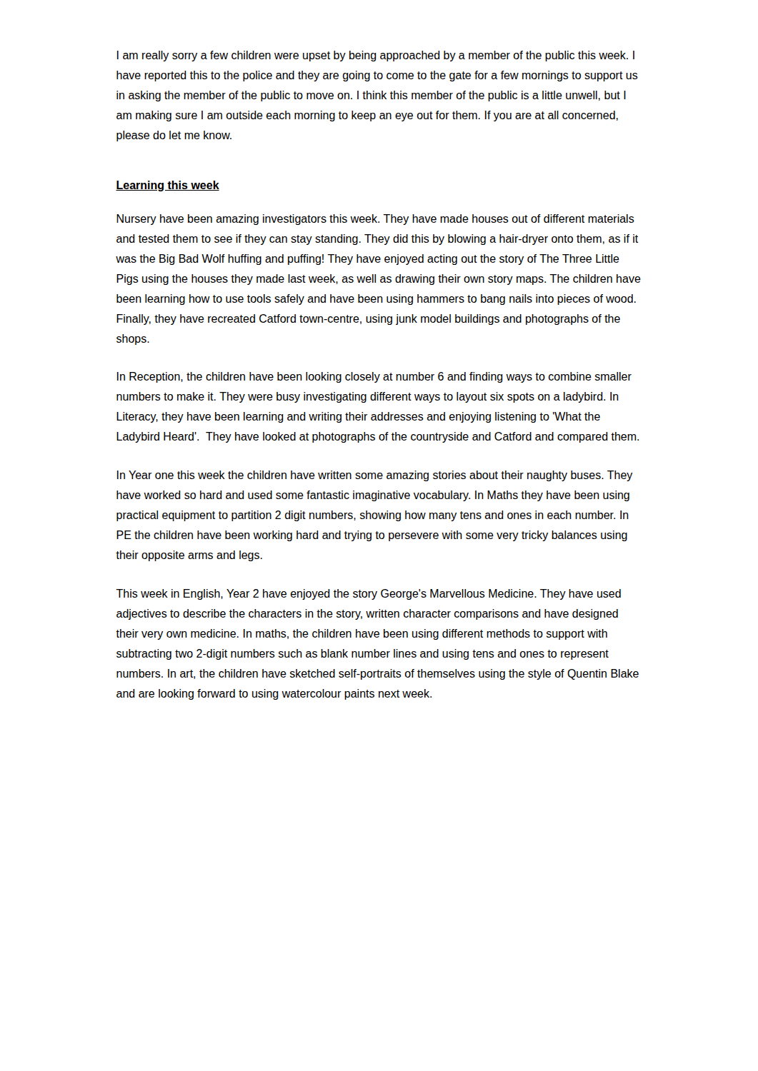I am really sorry a few children were upset by being approached by a member of the public this week. I have reported this to the police and they are going to come to the gate for a few mornings to support us in asking the member of the public to move on. I think this member of the public is a little unwell, but I am making sure I am outside each morning to keep an eye out for them. If you are at all concerned, please do let me know.
Learning this week
Nursery have been amazing investigators this week. They have made houses out of different materials and tested them to see if they can stay standing. They did this by blowing a hair-dryer onto them, as if it was the Big Bad Wolf huffing and puffing! They have enjoyed acting out the story of The Three Little Pigs using the houses they made last week, as well as drawing their own story maps. The children have been learning how to use tools safely and have been using hammers to bang nails into pieces of wood. Finally, they have recreated Catford town-centre, using junk model buildings and photographs of the shops.
In Reception, the children have been looking closely at number 6 and finding ways to combine smaller numbers to make it. They were busy investigating different ways to layout six spots on a ladybird. In Literacy, they have been learning and writing their addresses and enjoying listening to 'What the Ladybird Heard'. They have looked at photographs of the countryside and Catford and compared them.
In Year one this week the children have written some amazing stories about their naughty buses. They have worked so hard and used some fantastic imaginative vocabulary. In Maths they have been using practical equipment to partition 2 digit numbers, showing how many tens and ones in each number. In PE the children have been working hard and trying to persevere with some very tricky balances using their opposite arms and legs.
This week in English, Year 2 have enjoyed the story George's Marvellous Medicine. They have used adjectives to describe the characters in the story, written character comparisons and have designed their very own medicine. In maths, the children have been using different methods to support with subtracting two 2-digit numbers such as blank number lines and using tens and ones to represent numbers. In art, the children have sketched self-portraits of themselves using the style of Quentin Blake and are looking forward to using watercolour paints next week.